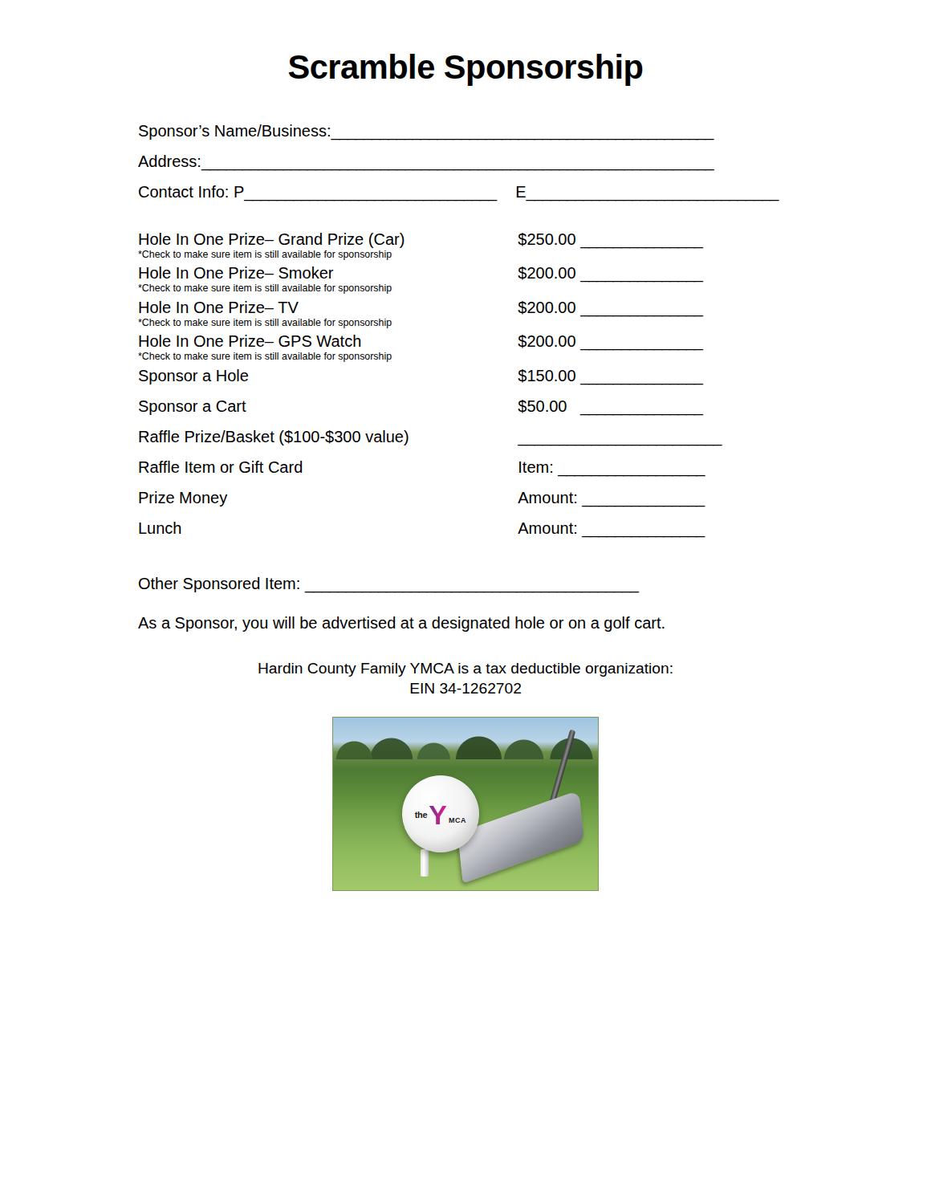Scramble Sponsorship
Sponsor’s Name/Business:_______________________________________________
Address:_______________________________________________________________
Contact Info: P_______________________________ E_______________________________
| Hole In One Prize– Grand Prize (Car) *Check to make sure item is still available for sponsorship | $250.00 _______________ |
| Hole In One Prize– Smoker *Check to make sure item is still available for sponsorship | $200.00 _______________ |
| Hole In One Prize– TV *Check to make sure item is still available for sponsorship | $200.00 _______________ |
| Hole In One Prize– GPS Watch *Check to make sure item is still available for sponsorship | $200.00 _______________ |
| Sponsor a Hole | $150.00 _______________ |
| Sponsor a Cart | $50.00 _______________ |
| Raffle Prize/Basket ($100-$300 value) | _________________________ |
| Raffle Item or Gift Card | Item: __________________ |
| Prize Money | Amount: _______________ |
| Lunch | Amount: _______________ |
Other Sponsored Item: _________________________________________
As a Sponsor, you will be advertised at a designated hole or on a golf cart.
Hardin County Family YMCA is a tax deductible organization:
EIN 34-1262702
the Y MCA